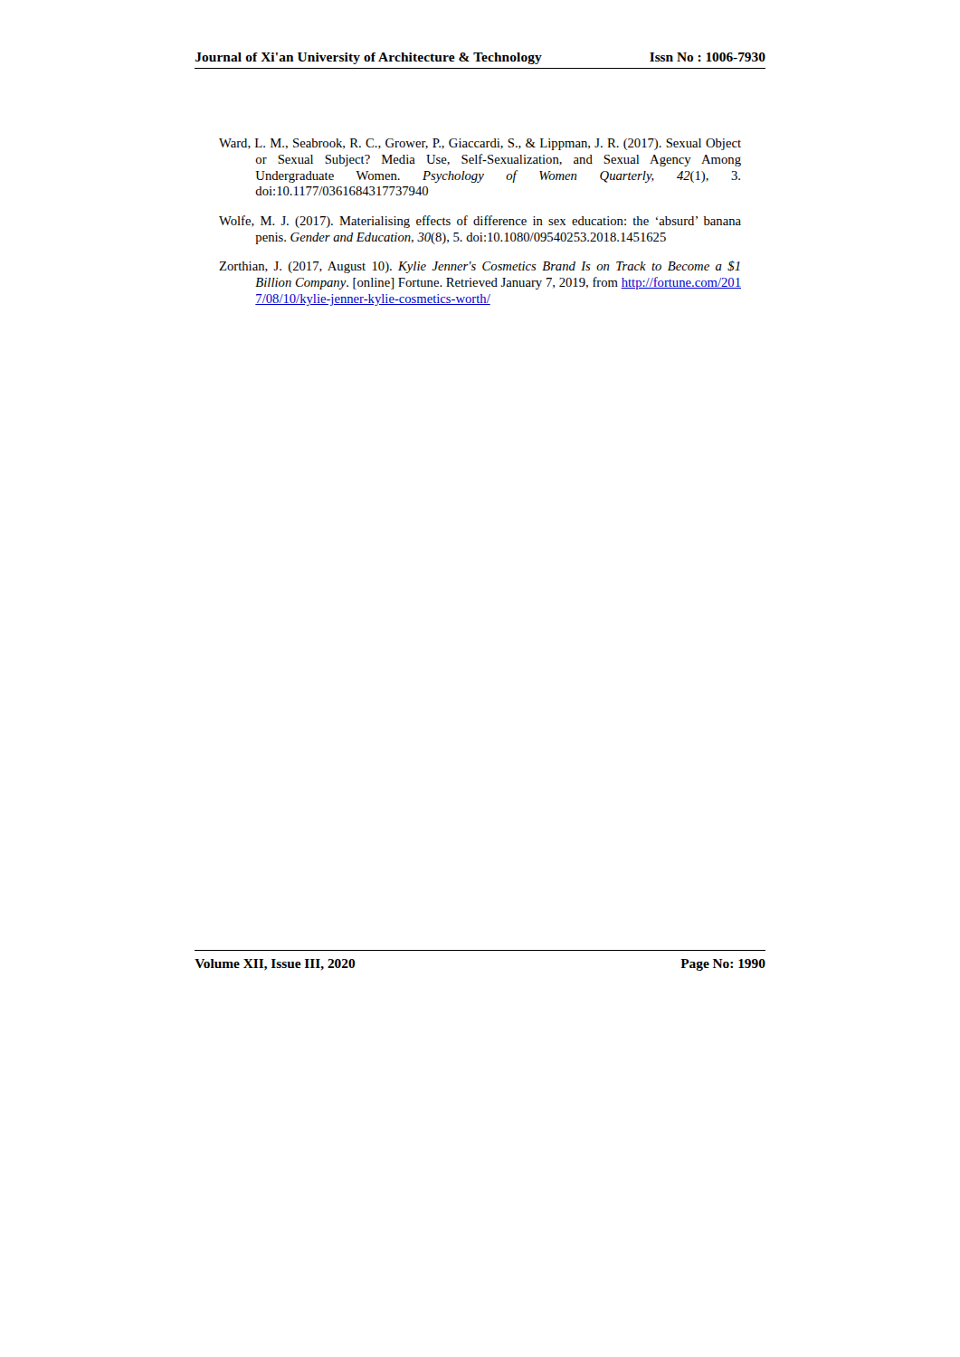Journal of Xi'an University of Architecture & Technology Issn No : 1006-7930
Ward, L. M., Seabrook, R. C., Grower, P., Giaccardi, S., & Lippman, J. R. (2017). Sexual Object or Sexual Subject? Media Use, Self-Sexualization, and Sexual Agency Among Undergraduate Women. Psychology of Women Quarterly, 42(1), 3. doi:10.1177/0361684317737940
Wolfe, M. J. (2017). Materialising effects of difference in sex education: the ‘absurd’ banana penis. Gender and Education, 30(8), 5. doi:10.1080/09540253.2018.1451625
Zorthian, J. (2017, August 10). Kylie Jenner's Cosmetics Brand Is on Track to Become a $1 Billion Company. [online] Fortune. Retrieved January 7, 2019, from http://fortune.com/2017/08/10/kylie-jenner-kylie-cosmetics-worth/
Volume XII, Issue III, 2020 Page No: 1990